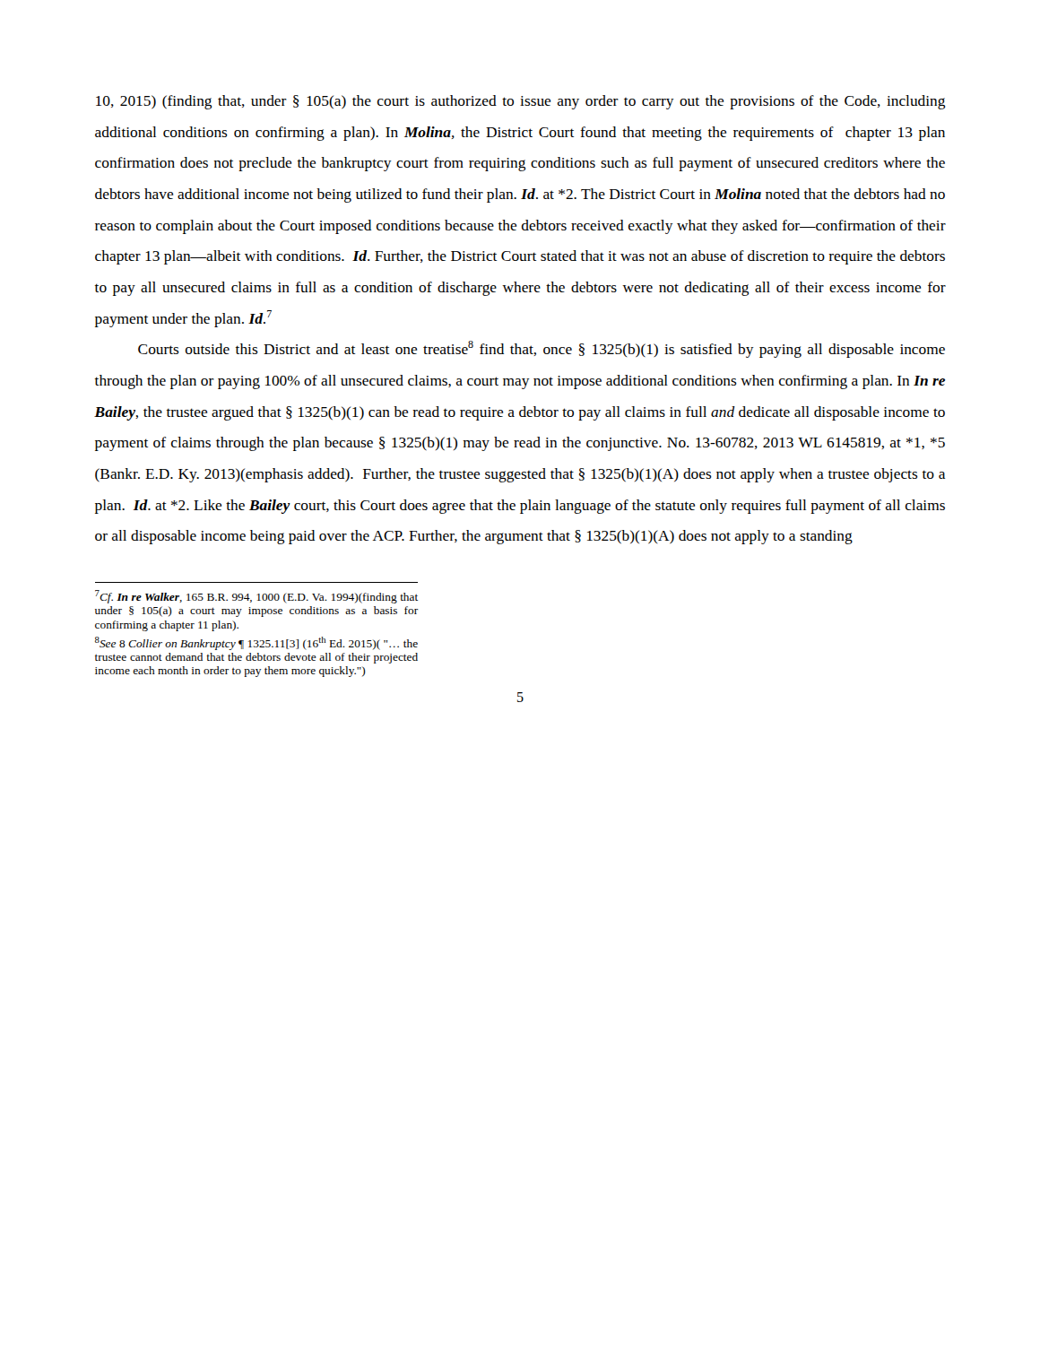10, 2015) (finding that, under § 105(a) the court is authorized to issue any order to carry out the provisions of the Code, including additional conditions on confirming a plan). In Molina, the District Court found that meeting the requirements of chapter 13 plan confirmation does not preclude the bankruptcy court from requiring conditions such as full payment of unsecured creditors where the debtors have additional income not being utilized to fund their plan. Id. at *2. The District Court in Molina noted that the debtors had no reason to complain about the Court imposed conditions because the debtors received exactly what they asked for—confirmation of their chapter 13 plan—albeit with conditions. Id. Further, the District Court stated that it was not an abuse of discretion to require the debtors to pay all unsecured claims in full as a condition of discharge where the debtors were not dedicating all of their excess income for payment under the plan. Id.7
Courts outside this District and at least one treatise8 find that, once § 1325(b)(1) is satisfied by paying all disposable income through the plan or paying 100% of all unsecured claims, a court may not impose additional conditions when confirming a plan. In In re Bailey, the trustee argued that § 1325(b)(1) can be read to require a debtor to pay all claims in full and dedicate all disposable income to payment of claims through the plan because § 1325(b)(1) may be read in the conjunctive. No. 13-60782, 2013 WL 6145819, at *1, *5 (Bankr. E.D. Ky. 2013)(emphasis added). Further, the trustee suggested that § 1325(b)(1)(A) does not apply when a trustee objects to a plan. Id. at *2. Like the Bailey court, this Court does agree that the plain language of the statute only requires full payment of all claims or all disposable income being paid over the ACP. Further, the argument that § 1325(b)(1)(A) does not apply to a standing
7Cf. In re Walker, 165 B.R. 994, 1000 (E.D. Va. 1994)(finding that under § 105(a) a court may impose conditions as a basis for confirming a chapter 11 plan).
8See 8 Collier on Bankruptcy ¶ 1325.11[3] (16th Ed. 2015)( "… the trustee cannot demand that the debtors devote all of their projected income each month in order to pay them more quickly.")
5